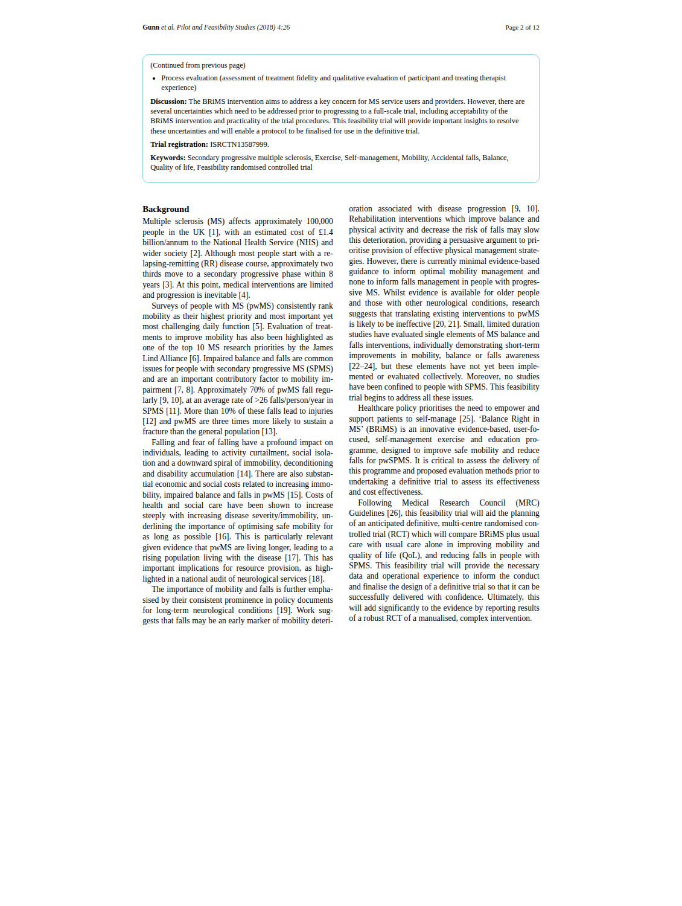Gunn et al. Pilot and Feasibility Studies (2018) 4:26
Page 2 of 12
(Continued from previous page)
Process evaluation (assessment of treatment fidelity and qualitative evaluation of participant and treating therapist experience)
Discussion: The BRiMS intervention aims to address a key concern for MS service users and providers. However, there are several uncertainties which need to be addressed prior to progressing to a full-scale trial, including acceptability of the BRiMS intervention and practicality of the trial procedures. This feasibility trial will provide important insights to resolve these uncertainties and will enable a protocol to be finalised for use in the definitive trial.
Trial registration: ISRCTN13587999.
Keywords: Secondary progressive multiple sclerosis, Exercise, Self-management, Mobility, Accidental falls, Balance, Quality of life, Feasibility randomised controlled trial
Background
Multiple sclerosis (MS) affects approximately 100,000 people in the UK [1], with an estimated cost of £1.4 billion/annum to the National Health Service (NHS) and wider society [2]. Although most people start with a relapsing-remitting (RR) disease course, approximately two thirds move to a secondary progressive phase within 8 years [3]. At this point, medical interventions are limited and progression is inevitable [4].
Surveys of people with MS (pwMS) consistently rank mobility as their highest priority and most important yet most challenging daily function [5]. Evaluation of treatments to improve mobility has also been highlighted as one of the top 10 MS research priorities by the James Lind Alliance [6]. Impaired balance and falls are common issues for people with secondary progressive MS (SPMS) and are an important contributory factor to mobility impairment [7, 8]. Approximately 70% of pwMS fall regularly [9, 10], at an average rate of >26 falls/person/year in SPMS [11]. More than 10% of these falls lead to injuries [12] and pwMS are three times more likely to sustain a fracture than the general population [13].
Falling and fear of falling have a profound impact on individuals, leading to activity curtailment, social isolation and a downward spiral of immobility, deconditioning and disability accumulation [14]. There are also substantial economic and social costs related to increasing immobility, impaired balance and falls in pwMS [15]. Costs of health and social care have been shown to increase steeply with increasing disease severity/immobility, underlining the importance of optimising safe mobility for as long as possible [16]. This is particularly relevant given evidence that pwMS are living longer, leading to a rising population living with the disease [17]. This has important implications for resource provision, as highlighted in a national audit of neurological services [18].
The importance of mobility and falls is further emphasised by their consistent prominence in policy documents for long-term neurological conditions [19]. Work suggests that falls may be an early marker of mobility deterioration associated with disease progression [9, 10]. Rehabilitation interventions which improve balance and physical activity and decrease the risk of falls may slow this deterioration, providing a persuasive argument to prioritise provision of effective physical management strategies. However, there is currently minimal evidence-based guidance to inform optimal mobility management and none to inform falls management in people with progressive MS. Whilst evidence is available for older people and those with other neurological conditions, research suggests that translating existing interventions to pwMS is likely to be ineffective [20, 21]. Small, limited duration studies have evaluated single elements of MS balance and falls interventions, individually demonstrating short-term improvements in mobility, balance or falls awareness [22–24], but these elements have not yet been implemented or evaluated collectively. Moreover, no studies have been confined to people with SPMS. This feasibility trial begins to address all these issues.
Healthcare policy prioritises the need to empower and support patients to self-manage [25]. ‘Balance Right in MS’ (BRiMS) is an innovative evidence-based, user-focused, self-management exercise and education programme, designed to improve safe mobility and reduce falls for pwSPMS. It is critical to assess the delivery of this programme and proposed evaluation methods prior to undertaking a definitive trial to assess its effectiveness and cost effectiveness.
Following Medical Research Council (MRC) Guidelines [26], this feasibility trial will aid the planning of an anticipated definitive, multi-centre randomised controlled trial (RCT) which will compare BRiMS plus usual care with usual care alone in improving mobility and quality of life (QoL), and reducing falls in people with SPMS. This feasibility trial will provide the necessary data and operational experience to inform the conduct and finalise the design of a definitive trial so that it can be successfully delivered with confidence. Ultimately, this will add significantly to the evidence by reporting results of a robust RCT of a manualised, complex intervention.